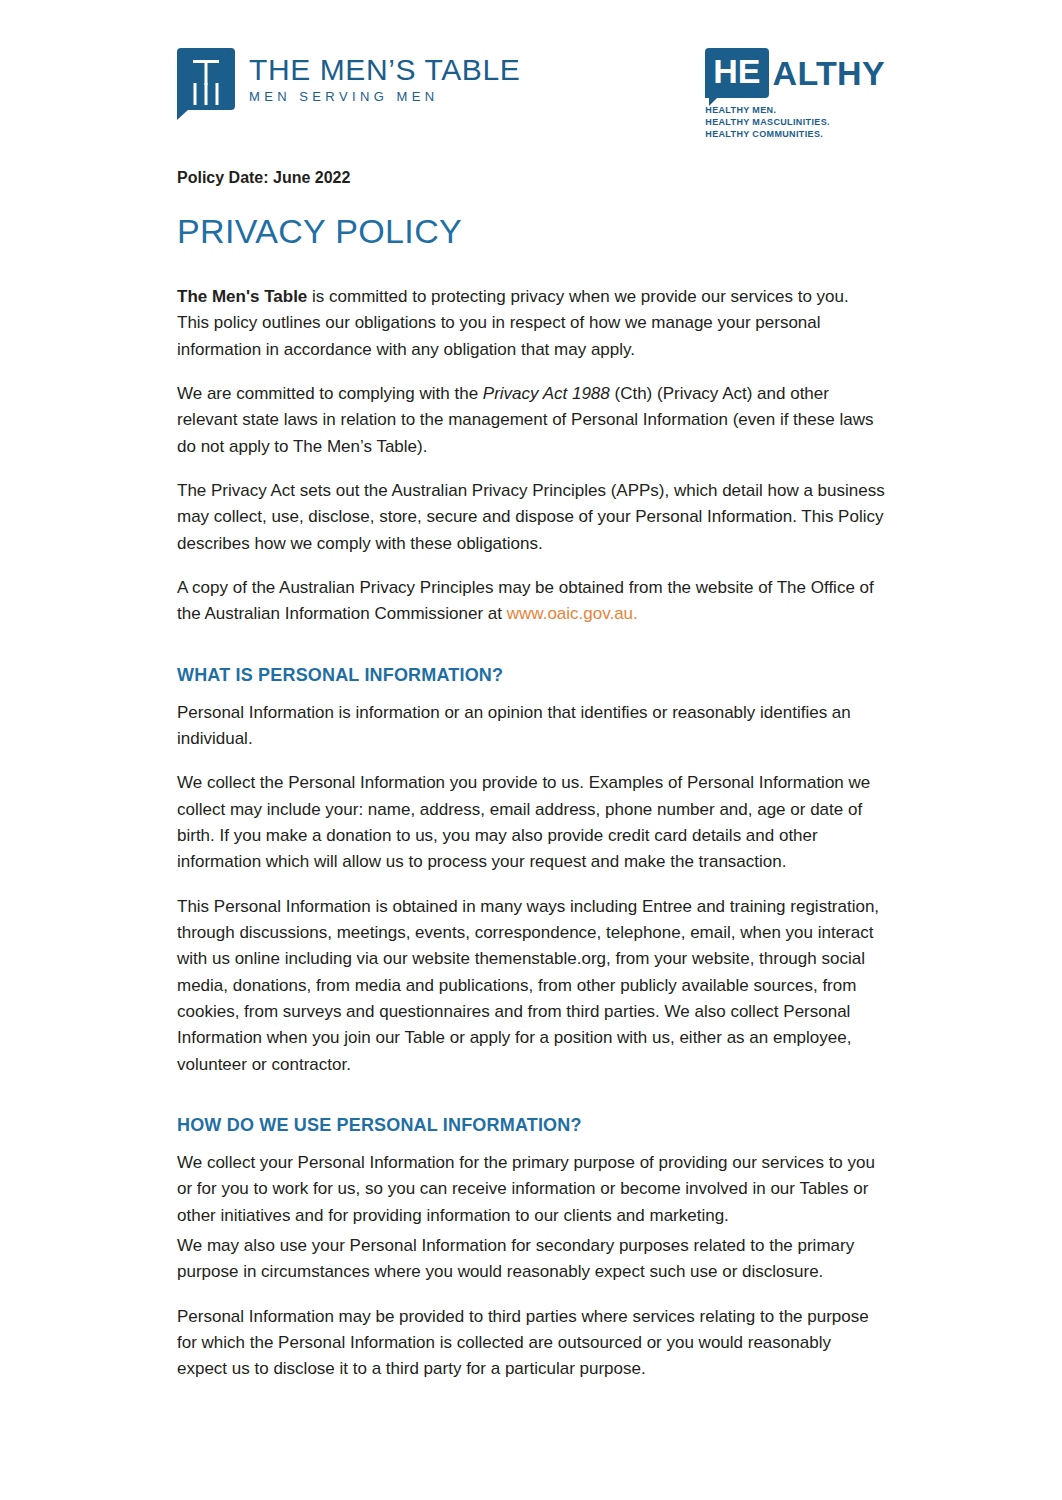THE MEN’S TABLE
Men Serving Men
HE ALTHY
Healthy Men.
Healthy Masculinities.
Healthy Communities.
Policy Date: June 2022
Privacy Policy
The Men's Table is committed to protecting privacy when we provide our services to you. This policy outlines our obligations to you in respect of how we manage your personal information in accordance with any obligation that may apply.
We are committed to complying with the Privacy Act 1988 (Cth) (Privacy Act) and other relevant state laws in relation to the management of Personal Information (even if these laws do not apply to The Men’s Table).
The Privacy Act sets out the Australian Privacy Principles (APPs), which detail how a business may collect, use, disclose, store, secure and dispose of your Personal Information. This Policy describes how we comply with these obligations.
A copy of the Australian Privacy Principles may be obtained from the website of The Office of the Australian Information Commissioner at www.oaic.gov.au.
What is Personal Information?
Personal Information is information or an opinion that identifies or reasonably identifies an individual.
We collect the Personal Information you provide to us. Examples of Personal Information we collect may include your: name, address, email address, phone number and, age or date of birth. If you make a donation to us, you may also provide credit card details and other information which will allow us to process your request and make the transaction.
This Personal Information is obtained in many ways including Entree and training registration, through discussions, meetings, events, correspondence, telephone, email, when you interact with us online including via our website themenstable.org, from your website, through social media, donations, from media and publications, from other publicly available sources, from cookies, from surveys and questionnaires and from third parties. We also collect Personal Information when you join our Table or apply for a position with us, either as an employee, volunteer or contractor.
How do we use Personal Information?
We collect your Personal Information for the primary purpose of providing our services to you or for you to work for us, so you can receive information or become involved in our Tables or other initiatives and for providing information to our clients and marketing.
We may also use your Personal Information for secondary purposes related to the primary purpose in circumstances where you would reasonably expect such use or disclosure.
Personal Information may be provided to third parties where services relating to the purpose for which the Personal Information is collected are outsourced or you would reasonably expect us to disclose it to a third party for a particular purpose.